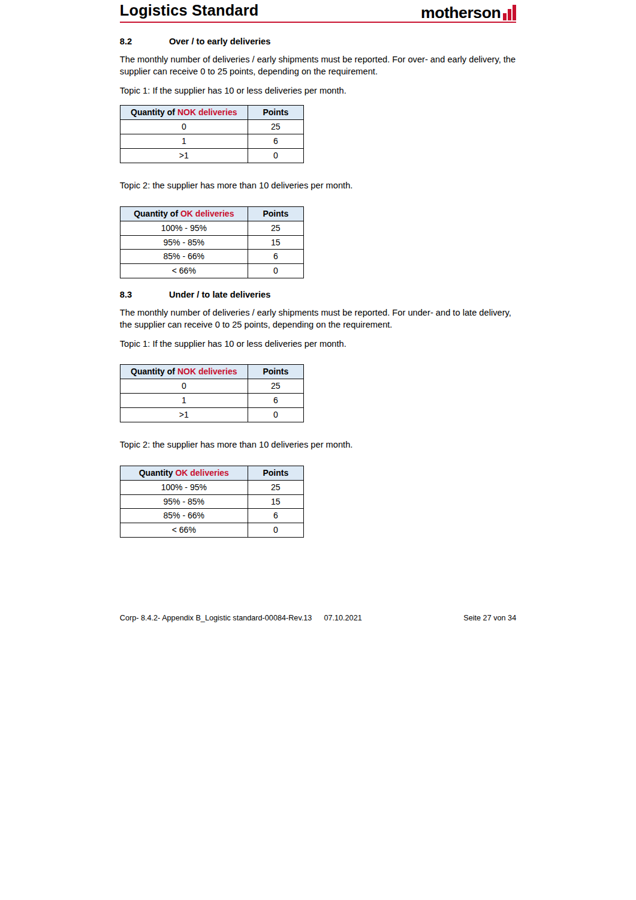Logistics Standard
motherson
8.2 Over / to early deliveries
The monthly number of deliveries / early shipments must be reported. For over- and early delivery, the supplier can receive 0 to 25 points, depending on the requirement.
Topic 1: If the supplier has 10 or less deliveries per month.
| Quantity of NOK deliveries | Points |
| --- | --- |
| 0 | 25 |
| 1 | 6 |
| >1 | 0 |
Topic 2: the supplier has more than 10 deliveries per month.
| Quantity of OK deliveries | Points |
| --- | --- |
| 100% - 95% | 25 |
| 95% - 85% | 15 |
| 85% - 66% | 6 |
| < 66% | 0 |
8.3 Under / to late deliveries
The monthly number of deliveries / early shipments must be reported. For under- and to late delivery, the supplier can receive 0 to 25 points, depending on the requirement.
Topic 1: If the supplier has 10 or less deliveries per month.
| Quantity of NOK deliveries | Points |
| --- | --- |
| 0 | 25 |
| 1 | 6 |
| >1 | 0 |
Topic 2: the supplier has more than 10 deliveries per month.
| Quantity OK deliveries | Points |
| --- | --- |
| 100% - 95% | 25 |
| 95% - 85% | 15 |
| 85% - 66% | 6 |
| < 66% | 0 |
Corp- 8.4.2- Appendix B_Logistic standard-00084-Rev.13 07.10.2021 Seite 27 von 34